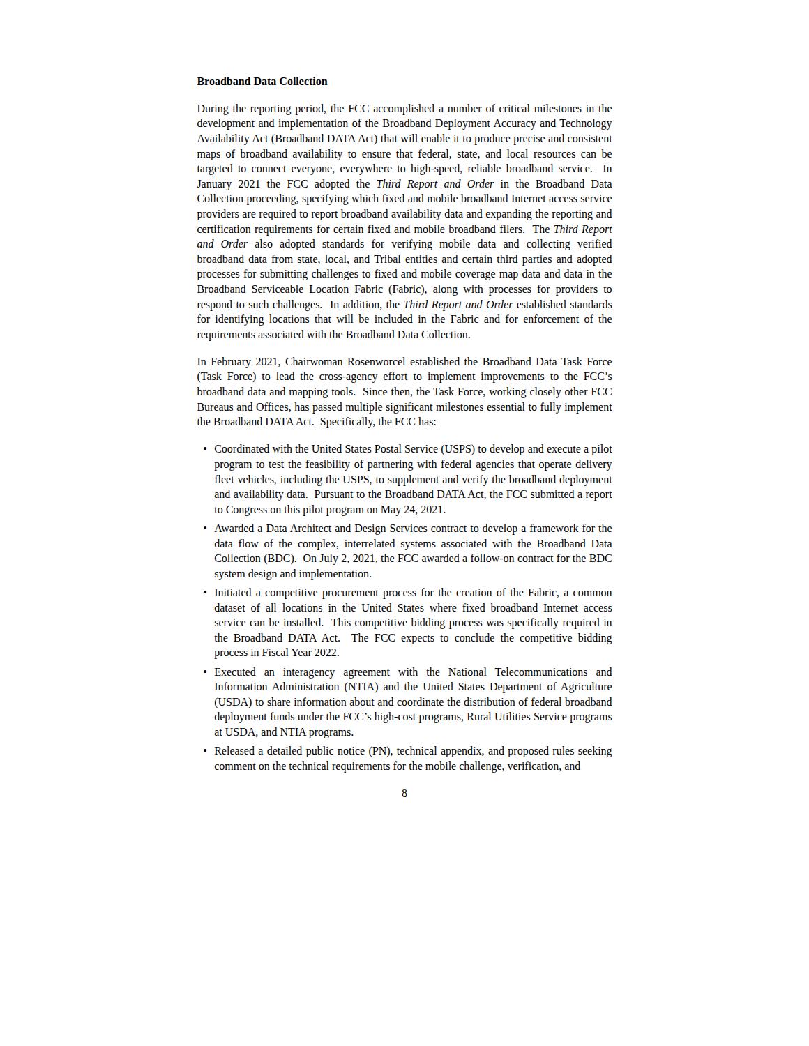Broadband Data Collection
During the reporting period, the FCC accomplished a number of critical milestones in the development and implementation of the Broadband Deployment Accuracy and Technology Availability Act (Broadband DATA Act) that will enable it to produce precise and consistent maps of broadband availability to ensure that federal, state, and local resources can be targeted to connect everyone, everywhere to high-speed, reliable broadband service. In January 2021 the FCC adopted the Third Report and Order in the Broadband Data Collection proceeding, specifying which fixed and mobile broadband Internet access service providers are required to report broadband availability data and expanding the reporting and certification requirements for certain fixed and mobile broadband filers. The Third Report and Order also adopted standards for verifying mobile data and collecting verified broadband data from state, local, and Tribal entities and certain third parties and adopted processes for submitting challenges to fixed and mobile coverage map data and data in the Broadband Serviceable Location Fabric (Fabric), along with processes for providers to respond to such challenges. In addition, the Third Report and Order established standards for identifying locations that will be included in the Fabric and for enforcement of the requirements associated with the Broadband Data Collection.
In February 2021, Chairwoman Rosenworcel established the Broadband Data Task Force (Task Force) to lead the cross-agency effort to implement improvements to the FCC’s broadband data and mapping tools. Since then, the Task Force, working closely other FCC Bureaus and Offices, has passed multiple significant milestones essential to fully implement the Broadband DATA Act. Specifically, the FCC has:
Coordinated with the United States Postal Service (USPS) to develop and execute a pilot program to test the feasibility of partnering with federal agencies that operate delivery fleet vehicles, including the USPS, to supplement and verify the broadband deployment and availability data. Pursuant to the Broadband DATA Act, the FCC submitted a report to Congress on this pilot program on May 24, 2021.
Awarded a Data Architect and Design Services contract to develop a framework for the data flow of the complex, interrelated systems associated with the Broadband Data Collection (BDC). On July 2, 2021, the FCC awarded a follow-on contract for the BDC system design and implementation.
Initiated a competitive procurement process for the creation of the Fabric, a common dataset of all locations in the United States where fixed broadband Internet access service can be installed. This competitive bidding process was specifically required in the Broadband DATA Act. The FCC expects to conclude the competitive bidding process in Fiscal Year 2022.
Executed an interagency agreement with the National Telecommunications and Information Administration (NTIA) and the United States Department of Agriculture (USDA) to share information about and coordinate the distribution of federal broadband deployment funds under the FCC’s high-cost programs, Rural Utilities Service programs at USDA, and NTIA programs.
Released a detailed public notice (PN), technical appendix, and proposed rules seeking comment on the technical requirements for the mobile challenge, verification, and
8